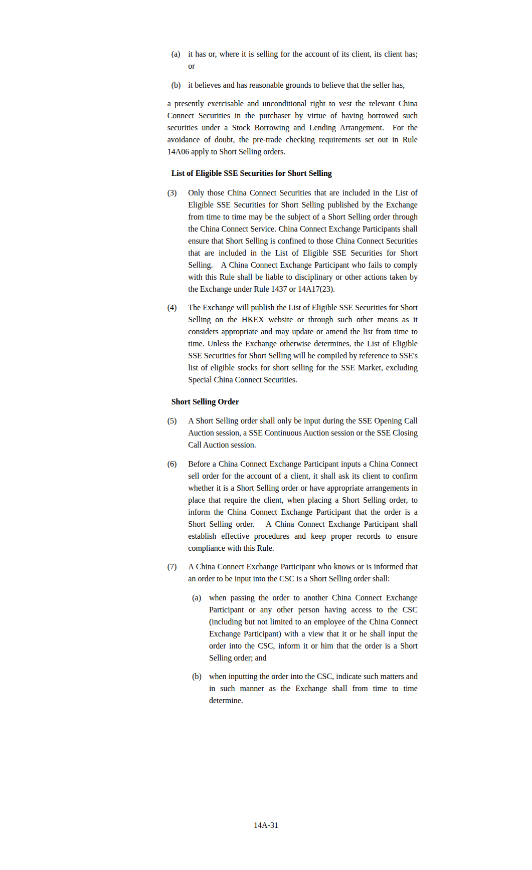(a)
it has or, where it is selling for the account of its client, its client has; or
(b)
it believes and has reasonable grounds to believe that the seller has,
a presently exercisable and unconditional right to vest the relevant China Connect Securities in the purchaser by virtue of having borrowed such securities under a Stock Borrowing and Lending Arrangement. For the avoidance of doubt, the pre-trade checking requirements set out in Rule 14A06 apply to Short Selling orders.
List of Eligible SSE Securities for Short Selling
(3)
Only those China Connect Securities that are included in the List of Eligible SSE Securities for Short Selling published by the Exchange from time to time may be the subject of a Short Selling order through the China Connect Service. China Connect Exchange Participants shall ensure that Short Selling is confined to those China Connect Securities that are included in the List of Eligible SSE Securities for Short Selling. A China Connect Exchange Participant who fails to comply with this Rule shall be liable to disciplinary or other actions taken by the Exchange under Rule 1437 or 14A17(23).
(4)
The Exchange will publish the List of Eligible SSE Securities for Short Selling on the HKEX website or through such other means as it considers appropriate and may update or amend the list from time to time. Unless the Exchange otherwise determines, the List of Eligible SSE Securities for Short Selling will be compiled by reference to SSE's list of eligible stocks for short selling for the SSE Market, excluding Special China Connect Securities.
Short Selling Order
(5)
A Short Selling order shall only be input during the SSE Opening Call Auction session, a SSE Continuous Auction session or the SSE Closing Call Auction session.
(6)
Before a China Connect Exchange Participant inputs a China Connect sell order for the account of a client, it shall ask its client to confirm whether it is a Short Selling order or have appropriate arrangements in place that require the client, when placing a Short Selling order, to inform the China Connect Exchange Participant that the order is a Short Selling order. A China Connect Exchange Participant shall establish effective procedures and keep proper records to ensure compliance with this Rule.
(7)
A China Connect Exchange Participant who knows or is informed that an order to be input into the CSC is a Short Selling order shall:
(a)
when passing the order to another China Connect Exchange Participant or any other person having access to the CSC (including but not limited to an employee of the China Connect Exchange Participant) with a view that it or he shall input the order into the CSC, inform it or him that the order is a Short Selling order; and
(b)
when inputting the order into the CSC, indicate such matters and in such manner as the Exchange shall from time to time determine.
14A-31